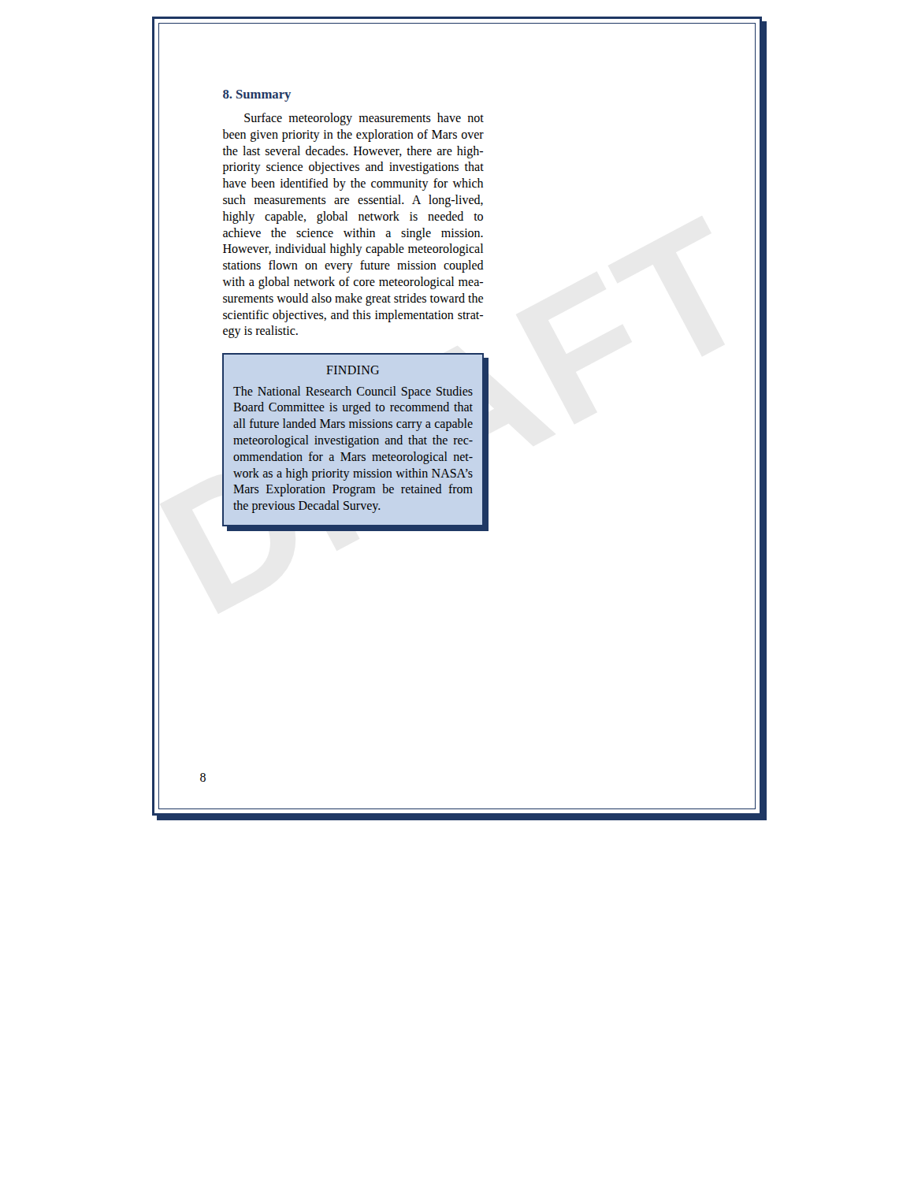DRAFT
8. Summary
Surface meteorology measurements have not been given priority in the exploration of Mars over the last several decades. However, there are high-priority science objectives and investigations that have been identified by the community for which such measurements are essential. A long-lived, highly capable, global network is needed to achieve the science within a single mission. However, individual highly capable meteorological stations flown on every future mission coupled with a global network of core meteorological measurements would also make great strides toward the scientific objectives, and this implementation strategy is realistic.
FINDING
The National Research Council Space Studies Board Committee is urged to recommend that all future landed Mars missions carry a capable meteorological investigation and that the recommendation for a Mars meteorological network as a high priority mission within NASA’s Mars Exploration Program be retained from the previous Decadal Survey.
8